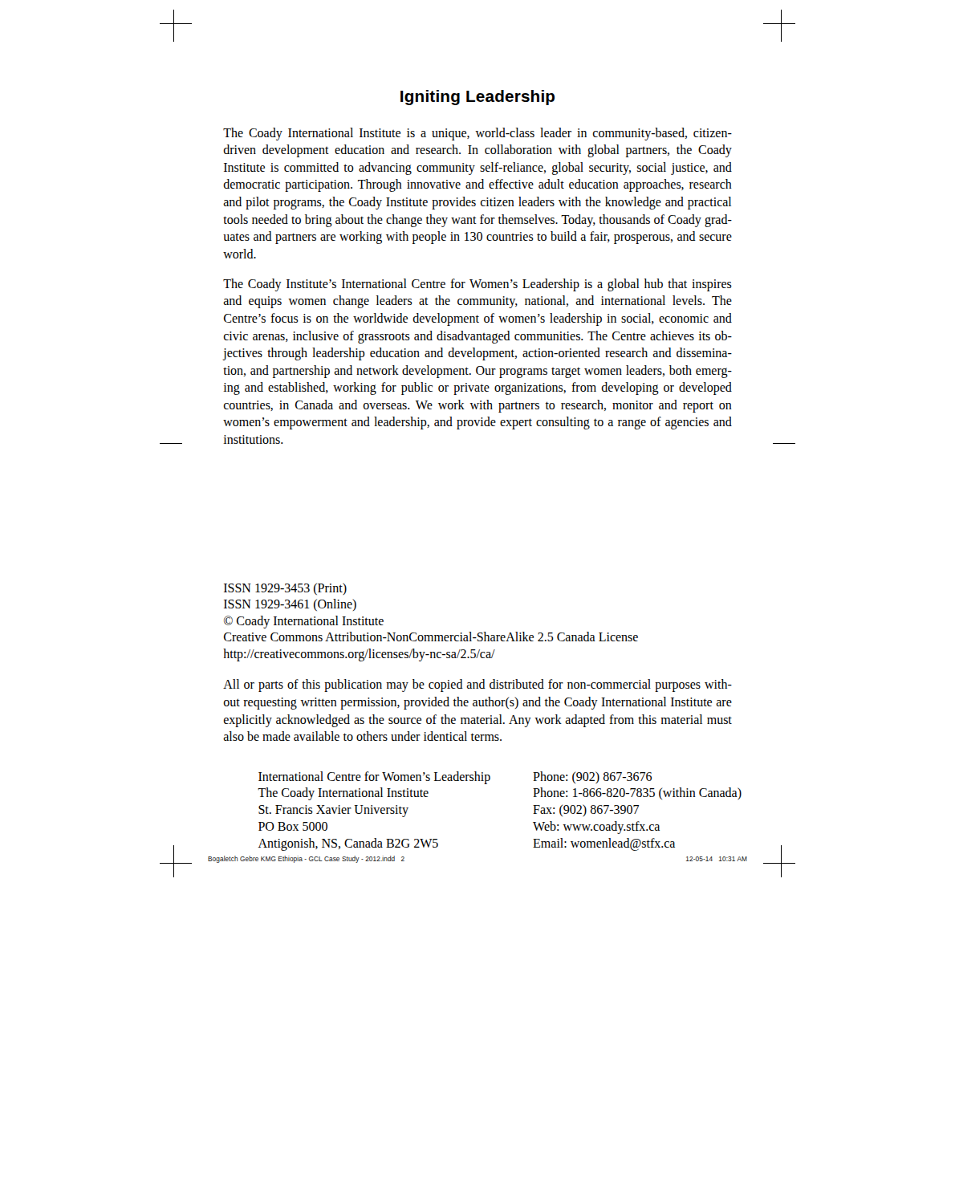Igniting Leadership
The Coady International Institute is a unique, world-class leader in community-based, citizen-driven development education and research. In collaboration with global partners, the Coady Institute is committed to advancing community self-reliance, global security, social justice, and democratic participation. Through innovative and effective adult education approaches, research and pilot programs, the Coady Institute provides citizen leaders with the knowledge and practical tools needed to bring about the change they want for themselves. Today, thousands of Coady graduates and partners are working with people in 130 countries to build a fair, prosperous, and secure world.
The Coady Institute’s International Centre for Women’s Leadership is a global hub that inspires and equips women change leaders at the community, national, and international levels. The Centre’s focus is on the worldwide development of women’s leadership in social, economic and civic arenas, inclusive of grassroots and disadvantaged communities. The Centre achieves its objectives through leadership education and development, action-oriented research and dissemination, and partnership and network development. Our programs target women leaders, both emerging and established, working for public or private organizations, from developing or developed countries, in Canada and overseas. We work with partners to research, monitor and report on women’s empowerment and leadership, and provide expert consulting to a range of agencies and institutions.
ISSN 1929-3453 (Print)
ISSN 1929-3461 (Online)
© Coady International Institute
Creative Commons Attribution-NonCommercial-ShareAlike 2.5 Canada License
http://creativecommons.org/licenses/by-nc-sa/2.5/ca/
All or parts of this publication may be copied and distributed for non-commercial purposes without requesting written permission, provided the author(s) and the Coady International Institute are explicitly acknowledged as the source of the material. Any work adapted from this material must also be made available to others under identical terms.
International Centre for Women’s Leadership
Phone: (902) 867-3676
The Coady International Institute
Phone: 1-866-820-7835 (within Canada)
St. Francis Xavier University
Fax: (902) 867-3907
PO Box 5000
Web: www.coady.stfx.ca
Antigonish, NS, Canada B2G 2W5
Email: womenlead@stfx.ca
Bogaletch Gebre KMG Ethiopia - GCL Case Study - 2012.indd 2
12-05-14 10:31 AM